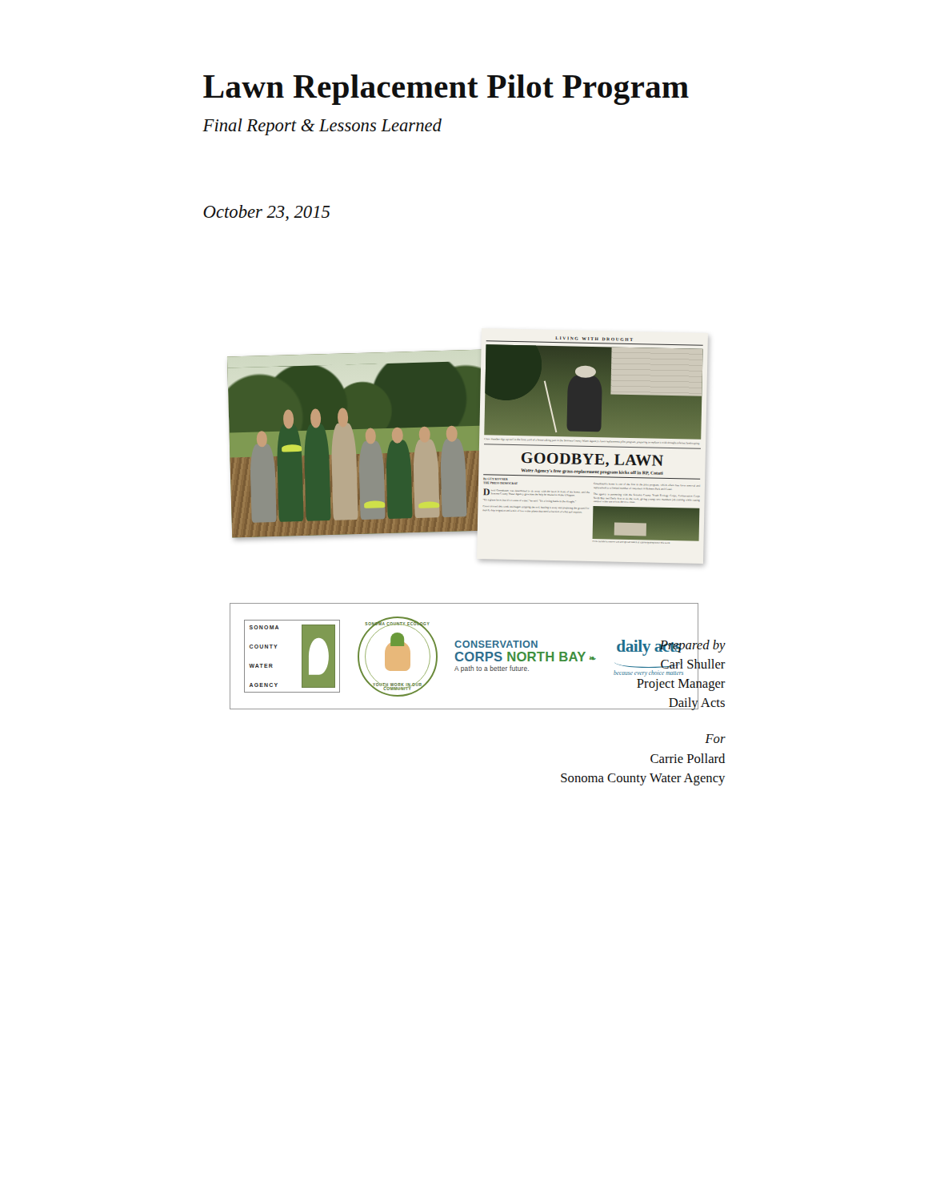Lawn Replacement Pilot Program
Final Report & Lessons Learned
October 23, 2015
LIVING WITH DROUGHT
Crew member digs up turf in the front yard of a home taking part in the Sonoma County Water Agency's lawn replacement pilot program, preparing to replace it with drought-tolerant landscaping.
GOODBYE, LAWN
Water Agency's free grass-replacement program kicks off in RP, Cotati
By GUY KOVNER
THE PRESS DEMOCRAT
David Greenbaum was determined to do away with the lawn in front of his home, and the Sonoma County Water Agency gave him the help he needed to make it happen.
"It's a green lawn, but it's a waste of water," he said. "It's a losing battle in the drought."
Crews arrived this week and began stripping the sod, hauling it away and preparing the ground for mulch, drip irrigation and a mix of low-water plants that need a fraction of what turf requires.
Greenbaum's home is one of the first in the pilot program, which offers free lawn removal and replacement to a limited number of customers in Rohnert Park and Cotati.
The agency is partnering with the Sonoma County Youth Ecology Corps, Conservation Corps North Bay and Daily Acts to do the work, giving young crew members job training while cutting outdoor water use across the two cities.
Crew members remove sod and spread mulch at a participating home this week.
SONOMA COUNTY WATER AGENCY
SONOMA COUNTY ECOLOGY
YOUTH WORK IN OUR COMMUNITY
CONSERVATION
CORPS NORTH BAY❧
A path to a better future.
daily acts
because every choice matters
Prepared by
Carl Shuller
Project Manager
Daily Acts
For
Carrie Pollard
Sonoma County Water Agency